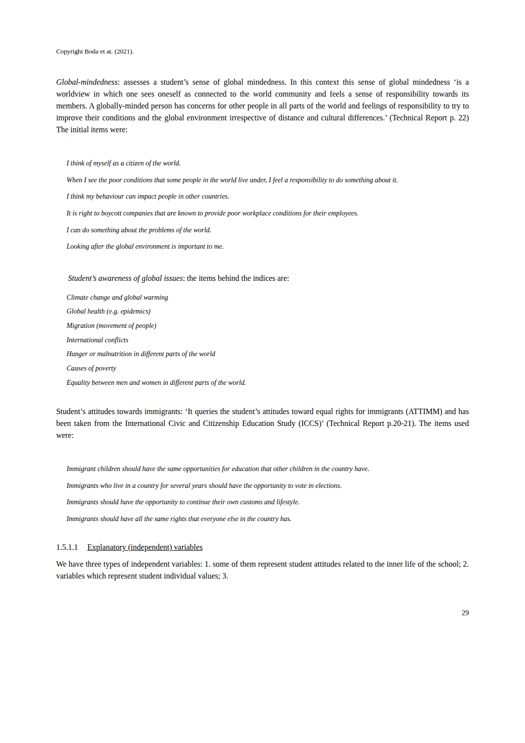Copyright Boda et at. (2021).
Global-mindedness: assesses a student’s sense of global mindedness. In this context this sense of global mindedness ‘is a worldview in which one sees oneself as connected to the world community and feels a sense of responsibility towards its members. A globally-minded person has concerns for other people in all parts of the world and feelings of responsibility to try to improve their conditions and the global environment irrespective of distance and cultural differences.’ (Technical Report p. 22) The initial items were:
I think of myself as a citizen of the world.
When I see the poor conditions that some people in the world live under, I feel a responsibility to do something about it.
I think my behaviour can impact people in other countries.
It is right to boycott companies that are known to provide poor workplace conditions for their employees.
I can do something about the problems of the world.
Looking after the global environment is important to me.
Student’s awareness of global issues: the items behind the indices are:
Climate change and global warming
Global health (e.g. epidemics)
Migration (movement of people)
International conflicts
Hunger or malnutrition in different parts of the world
Causes of poverty
Equality between men and women in different parts of the world.
Student’s attitudes towards immigrants: ‘It queries the student’s attitudes toward equal rights for immigrants (ATTIMM) and has been taken from the International Civic and Citizenship Education Study (ICCS)’ (Technical Report p.20-21). The items used were:
Immigrant children should have the same opportunities for education that other children in the country have.
Immigrants who live in a country for several years should have the opportunity to vote in elections.
Immigrants should have the opportunity to continue their own customs and lifestyle.
Immigrants should have all the same rights that everyone else in the country has.
1.5.1.1 Explanatory (independent) variables
We have three types of independent variables: 1. some of them represent student attitudes related to the inner life of the school; 2. variables which represent student individual values; 3.
29